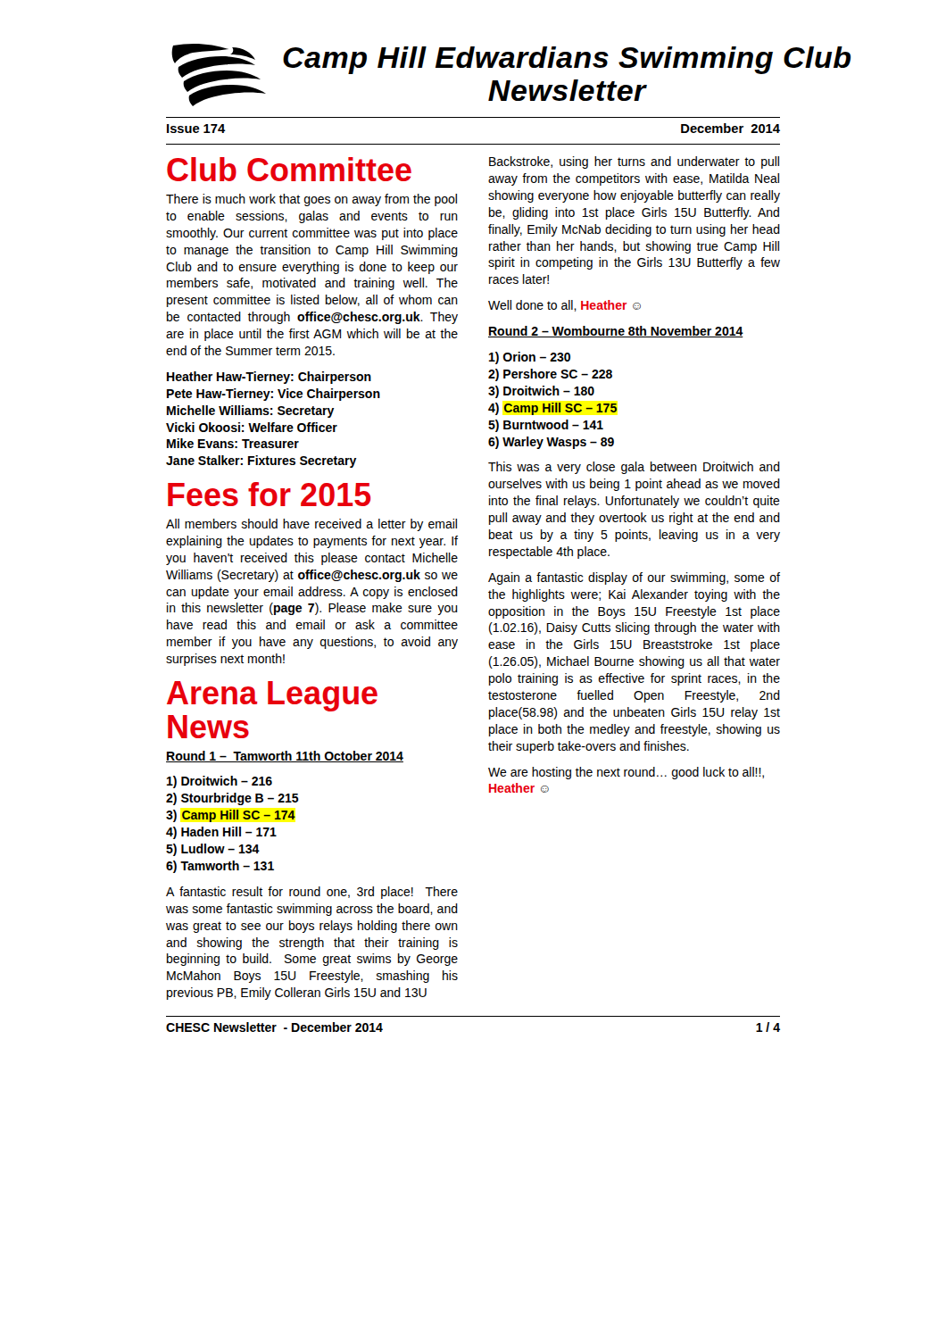Camp Hill Edwardians Swimming Club
Newsletter
Issue 174 December 2014
Club Committee
There is much work that goes on away from the pool to enable sessions, galas and events to run smoothly. Our current committee was put into place to manage the transition to Camp Hill Swimming Club and to ensure everything is done to keep our members safe, motivated and training well. The present committee is listed below, all of whom can be contacted through office@chesc.org.uk. They are in place until the first AGM which will be at the end of the Summer term 2015.
Heather Haw-Tierney: Chairperson
Pete Haw-Tierney: Vice Chairperson
Michelle Williams: Secretary
Vicki Okoosi: Welfare Officer
Mike Evans: Treasurer
Jane Stalker: Fixtures Secretary
Fees for 2015
All members should have received a letter by email explaining the updates to payments for next year. If you haven't received this please contact Michelle Williams (Secretary) at office@chesc.org.uk so we can update your email address. A copy is enclosed in this newsletter (page 7). Please make sure you have read this and email or ask a committee member if you have any questions, to avoid any surprises next month!
Arena League News
Round 1 – Tamworth 11th October 2014
1) Droitwich – 216
2) Stourbridge B – 215
3) Camp Hill SC – 174
4) Haden Hill – 171
5) Ludlow – 134
6) Tamworth – 131
A fantastic result for round one, 3rd place! There was some fantastic swimming across the board, and was great to see our boys relays holding there own and showing the strength that their training is beginning to build. Some great swims by George McMahon Boys 15U Freestyle, smashing his previous PB, Emily Colleran Girls 15U and 13U
Backstroke, using her turns and underwater to pull away from the competitors with ease, Matilda Neal showing everyone how enjoyable butterfly can really be, gliding into 1st place Girls 15U Butterfly. And finally, Emily McNab deciding to turn using her head rather than her hands, but showing true Camp Hill spirit in competing in the Girls 13U Butterfly a few races later!
Well done to all, Heather ☺
Round 2 – Wombourne 8th November 2014
1) Orion – 230
2) Pershore SC – 228
3) Droitwich – 180
4) Camp Hill SC – 175
5) Burntwood – 141
6) Warley Wasps – 89
This was a very close gala between Droitwich and ourselves with us being 1 point ahead as we moved into the final relays. Unfortunately we couldn’t quite pull away and they overtook us right at the end and beat us by a tiny 5 points, leaving us in a very respectable 4th place.
Again a fantastic display of our swimming, some of the highlights were; Kai Alexander toying with the opposition in the Boys 15U Freestyle 1st place (1.02.16), Daisy Cutts slicing through the water with ease in the Girls 15U Breaststroke 1st place (1.26.05), Michael Bourne showing us all that water polo training is as effective for sprint races, in the testosterone fuelled Open Freestyle, 2nd place(58.98) and the unbeaten Girls 15U relay 1st place in both the medley and freestyle, showing us their superb take-overs and finishes.
We are hosting the next round… good luck to all!!,
Heather ☺
CHESC Newsletter - December 2014 1 / 4